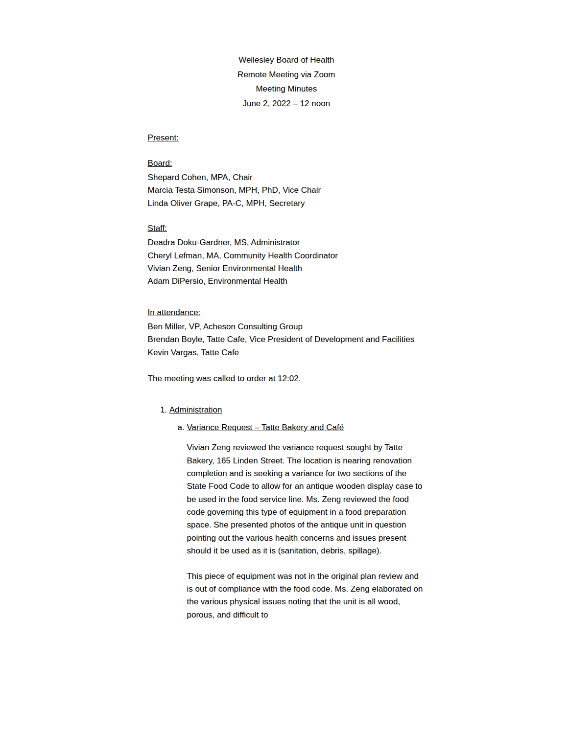Wellesley Board of Health
Remote Meeting via Zoom
Meeting Minutes
June 2, 2022 – 12 noon
Present:
Board:
Shepard Cohen, MPA, Chair
Marcia Testa Simonson, MPH, PhD, Vice Chair
Linda Oliver Grape, PA-C, MPH, Secretary
Staff:
Deadra Doku-Gardner, MS, Administrator
Cheryl Lefman, MA, Community Health Coordinator
Vivian Zeng, Senior Environmental Health
Adam DiPersio, Environmental Health
In attendance:
Ben Miller, VP, Acheson Consulting Group
Brendan Boyle, Tatte Cafe, Vice President of Development and Facilities
Kevin Vargas, Tatte Cafe
The meeting was called to order at 12:02.
Administration
Variance Request – Tatte Bakery and Café
Vivian Zeng reviewed the variance request sought by Tatte Bakery, 165 Linden Street. The location is nearing renovation completion and is seeking a variance for two sections of the State Food Code to allow for an antique wooden display case to be used in the food service line. Ms. Zeng reviewed the food code governing this type of equipment in a food preparation space. She presented photos of the antique unit in question pointing out the various health concerns and issues present should it be used as it is (sanitation, debris, spillage).
This piece of equipment was not in the original plan review and is out of compliance with the food code. Ms. Zeng elaborated on the various physical issues noting that the unit is all wood, porous, and difficult to